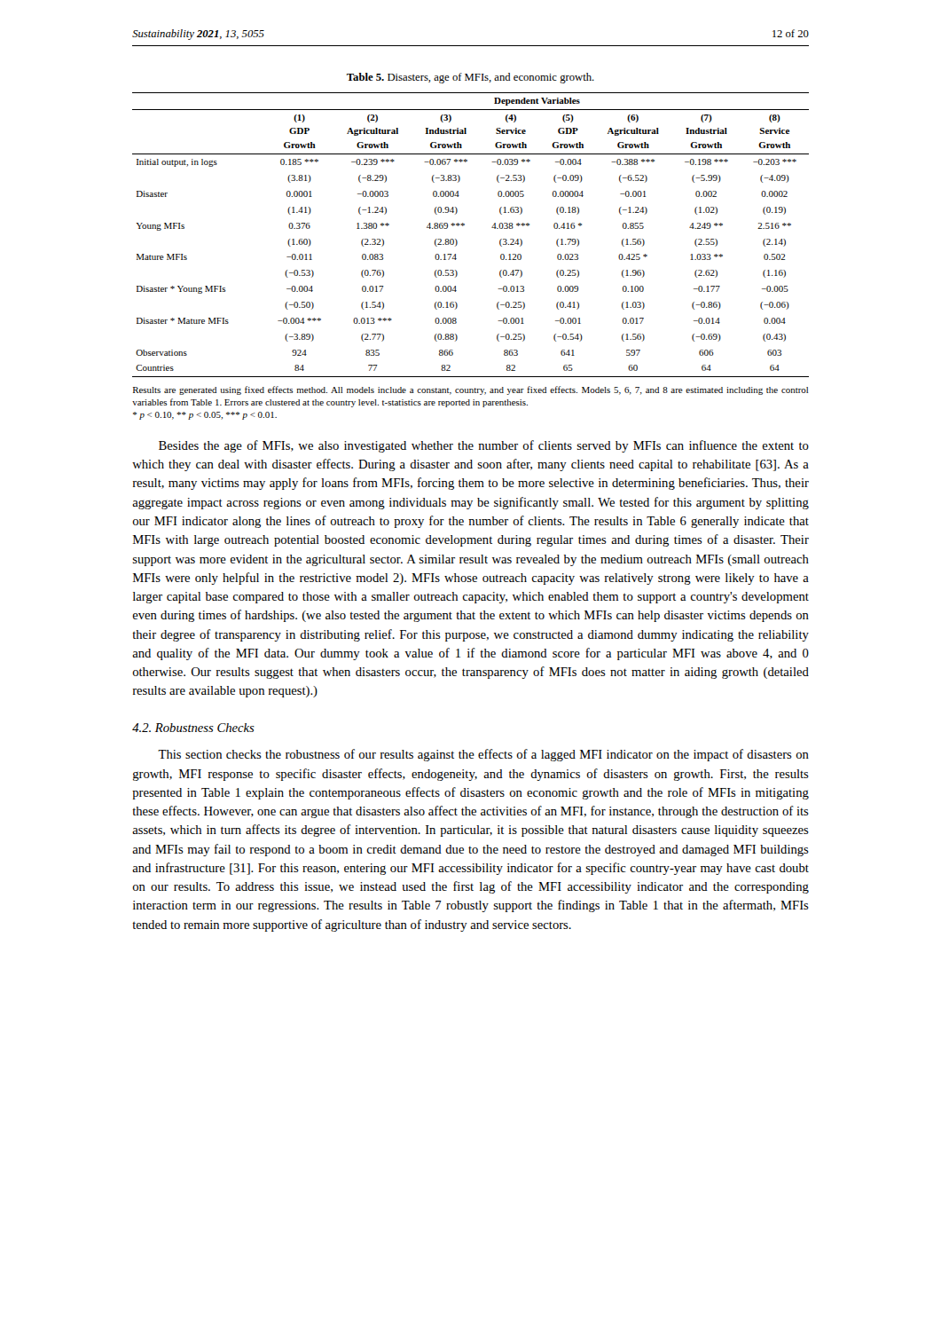Sustainability 2021, 13, 5055 12 of 20
Table 5. Disasters, age of MFIs, and economic growth.
| | Dependent Variables |
| | (1) GDP Growth | (2) Agricultural Growth | (3) Industrial Growth | (4) Service Growth | (5) GDP Growth | (6) Agricultural Growth | (7) Industrial Growth | (8) Service Growth |
| Initial output, in logs | 0.185 *** | −0.239 *** | −0.067 *** | −0.039 ** | −0.004 | −0.388 *** | −0.198 *** | −0.203 *** |
| | (3.81) | (−8.29) | (−3.83) | (−2.53) | (−0.09) | (−6.52) | (−5.99) | (−4.09) |
| Disaster | 0.0001 | −0.0003 | 0.0004 | 0.0005 | 0.00004 | −0.001 | 0.002 | 0.0002 |
| | (1.41) | (−1.24) | (0.94) | (1.63) | (0.18) | (−1.24) | (1.02) | (0.19) |
| Young MFIs | 0.376 | 1.380 ** | 4.869 *** | 4.038 *** | 0.416 * | 0.855 | 4.249 ** | 2.516 ** |
| | (1.60) | (2.32) | (2.80) | (3.24) | (1.79) | (1.56) | (2.55) | (2.14) |
| Mature MFIs | −0.011 | 0.083 | 0.174 | 0.120 | 0.023 | 0.425 * | 1.033 ** | 0.502 |
| | (−0.53) | (0.76) | (0.53) | (0.47) | (0.25) | (1.96) | (2.62) | (1.16) |
| Disaster * Young MFIs | −0.004 | 0.017 | 0.004 | −0.013 | 0.009 | 0.100 | −0.177 | −0.005 |
| | (−0.50) | (1.54) | (0.16) | (−0.25) | (0.41) | (1.03) | (−0.86) | (−0.06) |
| Disaster * Mature MFIs | −0.004 *** | 0.013 *** | 0.008 | −0.001 | −0.001 | 0.017 | −0.014 | 0.004 |
| | (−3.89) | (2.77) | (0.88) | (−0.25) | (−0.54) | (1.56) | (−0.69) | (0.43) |
| Observations | 924 | 835 | 866 | 863 | 641 | 597 | 606 | 603 |
| Countries | 84 | 77 | 82 | 82 | 65 | 60 | 64 | 64 |
Results are generated using fixed effects method. All models include a constant, country, and year fixed effects. Models 5, 6, 7, and 8 are estimated including the control variables from Table 1. Errors are clustered at the country level. t-statistics are reported in parenthesis.
* p < 0.10, ** p < 0.05, *** p < 0.01.
Besides the age of MFIs, we also investigated whether the number of clients served by MFIs can influence the extent to which they can deal with disaster effects. During a disaster and soon after, many clients need capital to rehabilitate [63]. As a result, many victims may apply for loans from MFIs, forcing them to be more selective in determining beneficiaries. Thus, their aggregate impact across regions or even among individuals may be significantly small. We tested for this argument by splitting our MFI indicator along the lines of outreach to proxy for the number of clients. The results in Table 6 generally indicate that MFIs with large outreach potential boosted economic development during regular times and during times of a disaster. Their support was more evident in the agricultural sector. A similar result was revealed by the medium outreach MFIs (small outreach MFIs were only helpful in the restrictive model 2). MFIs whose outreach capacity was relatively strong were likely to have a larger capital base compared to those with a smaller outreach capacity, which enabled them to support a country's development even during times of hardships. (we also tested the argument that the extent to which MFIs can help disaster victims depends on their degree of transparency in distributing relief. For this purpose, we constructed a diamond dummy indicating the reliability and quality of the MFI data. Our dummy took a value of 1 if the diamond score for a particular MFI was above 4, and 0 otherwise. Our results suggest that when disasters occur, the transparency of MFIs does not matter in aiding growth (detailed results are available upon request).)
4.2. Robustness Checks
This section checks the robustness of our results against the effects of a lagged MFI indicator on the impact of disasters on growth, MFI response to specific disaster effects, endogeneity, and the dynamics of disasters on growth. First, the results presented in Table 1 explain the contemporaneous effects of disasters on economic growth and the role of MFIs in mitigating these effects. However, one can argue that disasters also affect the activities of an MFI, for instance, through the destruction of its assets, which in turn affects its degree of intervention. In particular, it is possible that natural disasters cause liquidity squeezes and MFIs may fail to respond to a boom in credit demand due to the need to restore the destroyed and damaged MFI buildings and infrastructure [31]. For this reason, entering our MFI accessibility indicator for a specific country-year may have cast doubt on our results. To address this issue, we instead used the first lag of the MFI accessibility indicator and the corresponding interaction term in our regressions. The results in Table 7 robustly support the findings in Table 1 that in the aftermath, MFIs tended to remain more supportive of agriculture than of industry and service sectors.